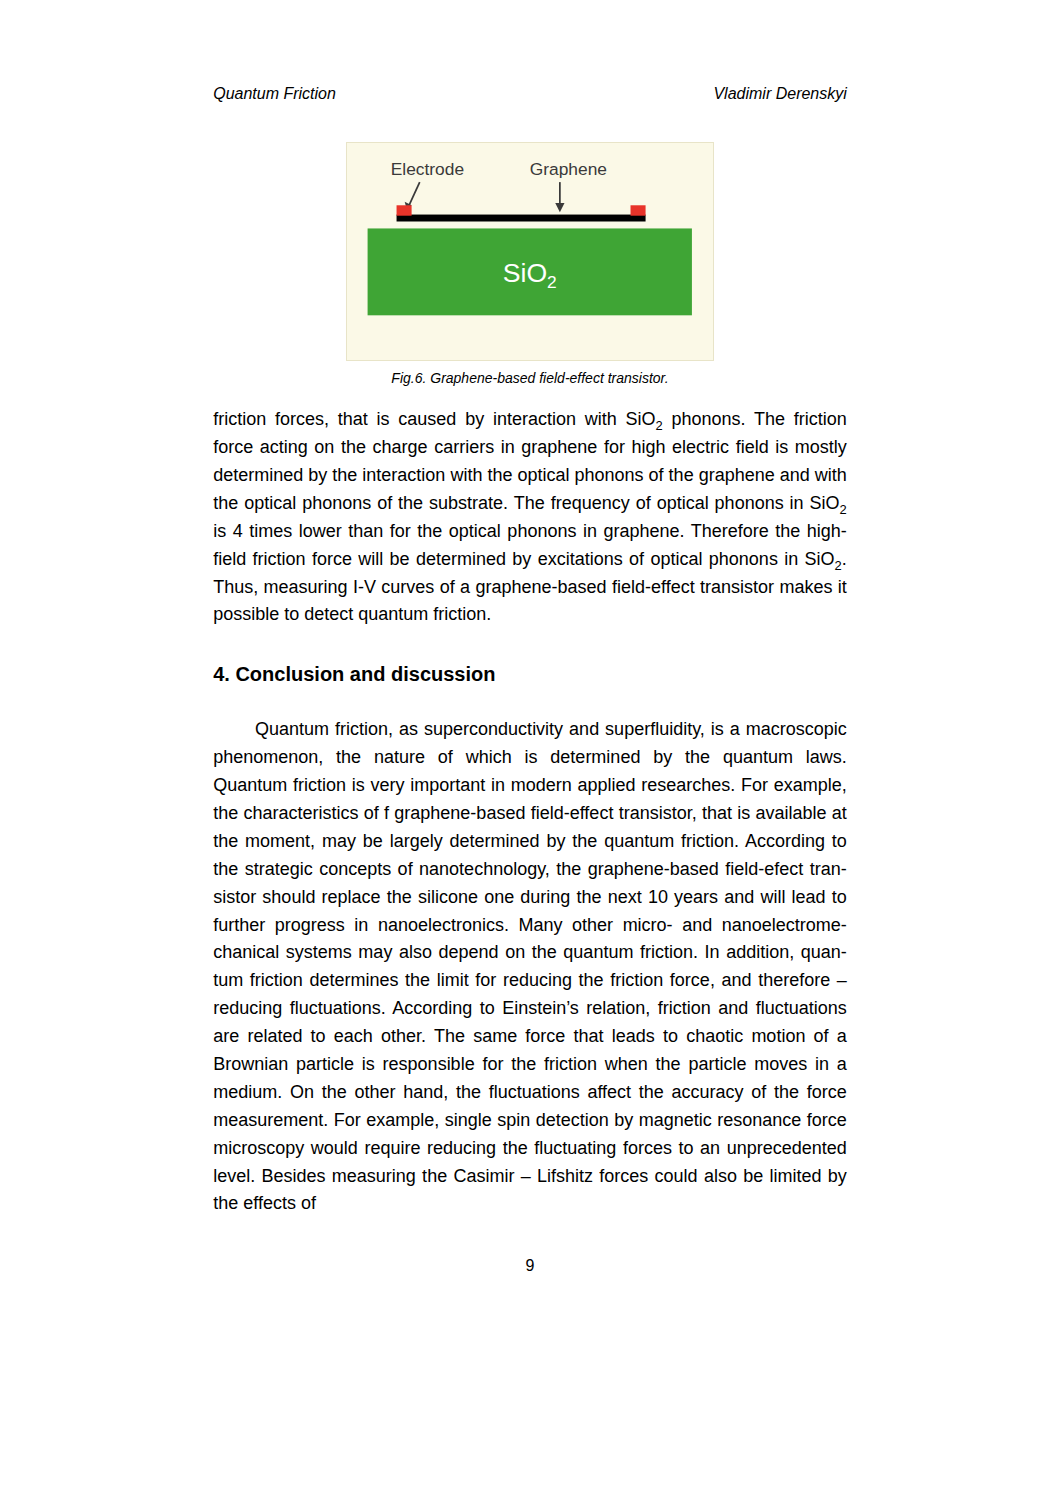Quantum Friction Vladimir Derenskyi
Electrode Graphene SiO2
Fig.6. Graphene-based field-effect transistor.
friction forces, that is caused by interaction with SiO2 phonons. The friction force acting on the charge carriers in graphene for high electric field is mostly determined by the interaction with the optical phonons of the graphene and with the optical phonons of the substrate. The frequency of optical phonons in SiO2 is 4 times lower than for the optical phonons in graphene. Therefore the high-field friction force will be determined by excitations of optical phonons in SiO2. Thus, measuring I-V curves of a graphene-based field-effect transistor makes it possible to detect quantum friction.
4. Conclusion and discussion
Quantum friction, as superconductivity and superfluidity, is a macroscopic phenomenon, the nature of which is determined by the quantum laws. Quantum friction is very important in modern applied researches. For example, the characteristics of f graphene-based field-effect transistor, that is available at the moment, may be largely determined by the quantum friction. According to the strategic concepts of nanotechnology, the graphene-based field-efect transistor should replace the silicone one during the next 10 years and will lead to further progress in nanoelectronics. Many other micro- and nanoelectromechanical systems may also depend on the quantum friction. In addition, quantum friction determines the limit for reducing the friction force, and therefore – reducing fluctuations. According to Einstein’s relation, friction and fluctuations are related to each other. The same force that leads to chaotic motion of a Brownian particle is responsible for the friction when the particle moves in a medium. On the other hand, the fluctuations affect the accuracy of the force measurement. For example, single spin detection by magnetic resonance force microscopy would require reducing the fluctuating forces to an unprecedented level. Besides measuring the Casimir – Lifshitz forces could also be limited by the effects of
9